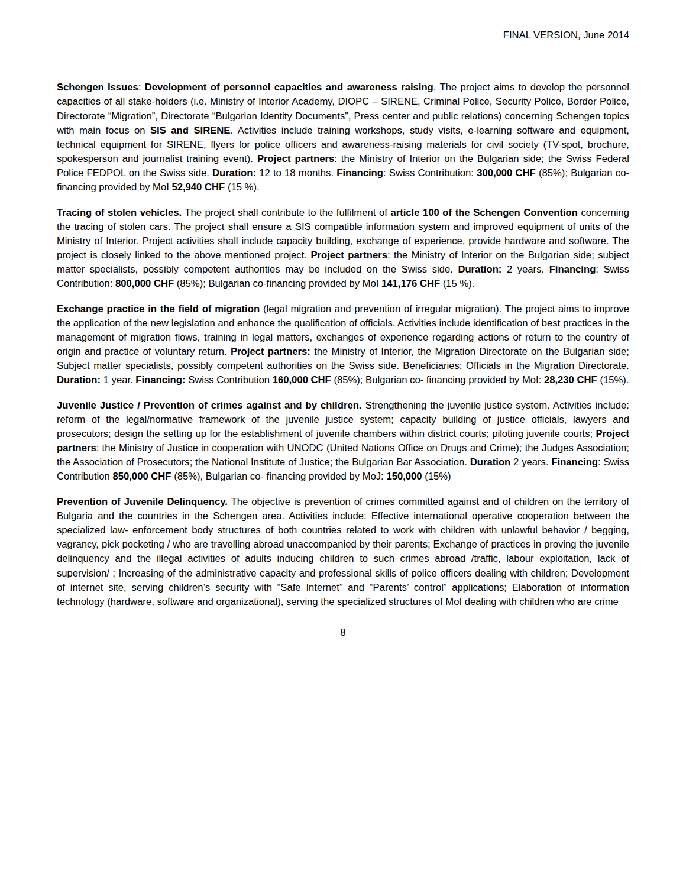FINAL VERSION, June 2014
Schengen Issues: Development of personnel capacities and awareness raising. The project aims to develop the personnel capacities of all stake-holders (i.e. Ministry of Interior Academy, DIOPC – SIRENE, Criminal Police, Security Police, Border Police, Directorate “Migration”, Directorate “Bulgarian Identity Documents”, Press center and public relations) concerning Schengen topics with main focus on SIS and SIRENE. Activities include training workshops, study visits, e-learning software and equipment, technical equipment for SIRENE, flyers for police officers and awareness-raising materials for civil society (TV-spot, brochure, spokesperson and journalist training event). Project partners: the Ministry of Interior on the Bulgarian side; the Swiss Federal Police FEDPOL on the Swiss side. Duration: 12 to 18 months. Financing: Swiss Contribution: 300,000 CHF (85%); Bulgarian co-financing provided by MoI 52,940 CHF (15 %).
Tracing of stolen vehicles. The project shall contribute to the fulfilment of article 100 of the Schengen Convention concerning the tracing of stolen cars. The project shall ensure a SIS compatible information system and improved equipment of units of the Ministry of Interior. Project activities shall include capacity building, exchange of experience, provide hardware and software. The project is closely linked to the above mentioned project. Project partners: the Ministry of Interior on the Bulgarian side; subject matter specialists, possibly competent authorities may be included on the Swiss side. Duration: 2 years. Financing: Swiss Contribution: 800,000 CHF (85%); Bulgarian co-financing provided by MoI 141,176 CHF (15 %).
Exchange practice in the field of migration (legal migration and prevention of irregular migration). The project aims to improve the application of the new legislation and enhance the qualification of officials. Activities include identification of best practices in the management of migration flows, training in legal matters, exchanges of experience regarding actions of return to the country of origin and practice of voluntary return. Project partners: the Ministry of Interior, the Migration Directorate on the Bulgarian side; Subject matter specialists, possibly competent authorities on the Swiss side. Beneficiaries: Officials in the Migration Directorate. Duration: 1 year. Financing: Swiss Contribution 160,000 CHF (85%); Bulgarian co- financing provided by MoI: 28,230 CHF (15%).
Juvenile Justice / Prevention of crimes against and by children. Strengthening the juvenile justice system. Activities include: reform of the legal/normative framework of the juvenile justice system; capacity building of justice officials, lawyers and prosecutors; design the setting up for the establishment of juvenile chambers within district courts; piloting juvenile courts; Project partners: the Ministry of Justice in cooperation with UNODC (United Nations Office on Drugs and Crime); the Judges Association; the Association of Prosecutors; the National Institute of Justice; the Bulgarian Bar Association. Duration 2 years. Financing: Swiss Contribution 850,000 CHF (85%), Bulgarian co- financing provided by MoJ: 150,000 (15%)
Prevention of Juvenile Delinquency. The objective is prevention of crimes committed against and of children on the territory of Bulgaria and the countries in the Schengen area. Activities include: Effective international operative cooperation between the specialized law- enforcement body structures of both countries related to work with children with unlawful behavior / begging, vagrancy, pick pocketing / who are travelling abroad unaccompanied by their parents; Exchange of practices in proving the juvenile delinquency and the illegal activities of adults inducing children to such crimes abroad /traffic, labour exploitation, lack of supervision/ ; Increasing of the administrative capacity and professional skills of police officers dealing with children; Development of internet site, serving children’s security with “Safe Internet” and “Parents’ control” applications; Elaboration of information technology (hardware, software and organizational), serving the specialized structures of MoI dealing with children who are crime
8